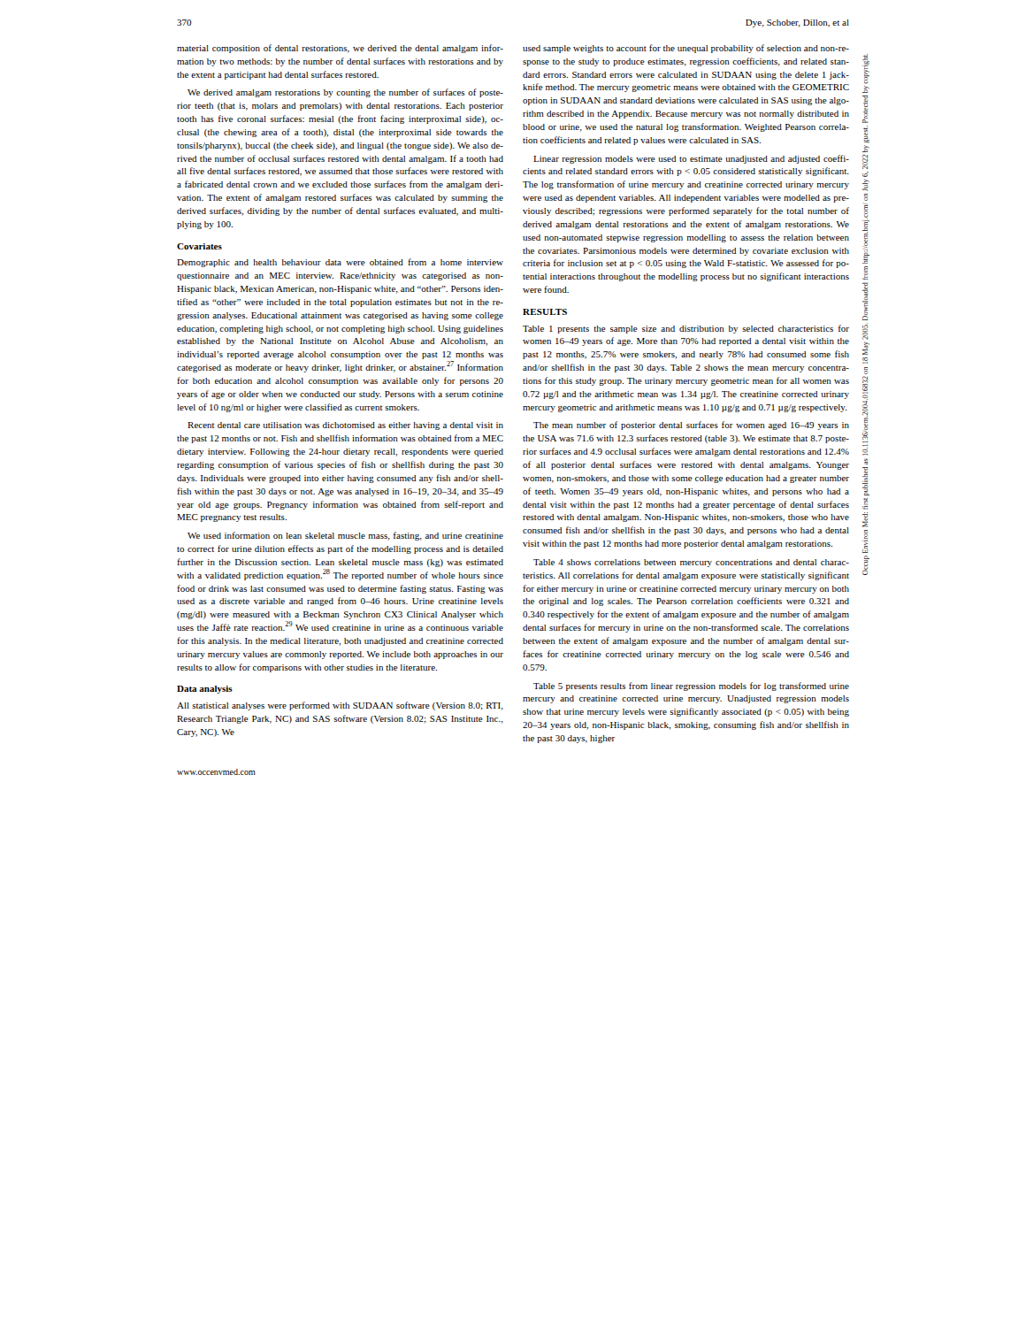370
Dye, Schober, Dillon, et al
Occup Environ Med: first published as 10.1136/oem.2004.016832 on 18 May 2005. Downloaded from http://oem.bmj.com/ on July 6, 2022 by guest. Protected by copyright.
material composition of dental restorations, we derived the dental amalgam information by two methods: by the number of dental surfaces with restorations and by the extent a participant had dental surfaces restored.
We derived amalgam restorations by counting the number of surfaces of posterior teeth (that is, molars and premolars) with dental restorations. Each posterior tooth has five coronal surfaces: mesial (the front facing interproximal side), occlusal (the chewing area of a tooth), distal (the interproximal side towards the tonsils/pharynx), buccal (the cheek side), and lingual (the tongue side). We also derived the number of occlusal surfaces restored with dental amalgam. If a tooth had all five dental surfaces restored, we assumed that those surfaces were restored with a fabricated dental crown and we excluded those surfaces from the amalgam derivation. The extent of amalgam restored surfaces was calculated by summing the derived surfaces, dividing by the number of dental surfaces evaluated, and multiplying by 100.
Covariates
Demographic and health behaviour data were obtained from a home interview questionnaire and an MEC interview. Race/ethnicity was categorised as non-Hispanic black, Mexican American, non-Hispanic white, and “other”. Persons identified as “other” were included in the total population estimates but not in the regression analyses. Educational attainment was categorised as having some college education, completing high school, or not completing high school. Using guidelines established by the National Institute on Alcohol Abuse and Alcoholism, an individual’s reported average alcohol consumption over the past 12 months was categorised as moderate or heavy drinker, light drinker, or abstainer.27 Information for both education and alcohol consumption was available only for persons 20 years of age or older when we conducted our study. Persons with a serum cotinine level of 10 ng/ml or higher were classified as current smokers.
Recent dental care utilisation was dichotomised as either having a dental visit in the past 12 months or not. Fish and shellfish information was obtained from a MEC dietary interview. Following the 24-hour dietary recall, respondents were queried regarding consumption of various species of fish or shellfish during the past 30 days. Individuals were grouped into either having consumed any fish and/or shellfish within the past 30 days or not. Age was analysed in 16–19, 20–34, and 35–49 year old age groups. Pregnancy information was obtained from self-report and MEC pregnancy test results.
We used information on lean skeletal muscle mass, fasting, and urine creatinine to correct for urine dilution effects as part of the modelling process and is detailed further in the Discussion section. Lean skeletal muscle mass (kg) was estimated with a validated prediction equation.28 The reported number of whole hours since food or drink was last consumed was used to determine fasting status. Fasting was used as a discrete variable and ranged from 0–46 hours. Urine creatinine levels (mg/dl) were measured with a Beckman Synchron CX3 Clinical Analyser which uses the Jaffè rate reaction.29 We used creatinine in urine as a continuous variable for this analysis. In the medical literature, both unadjusted and creatinine corrected urinary mercury values are commonly reported. We include both approaches in our results to allow for comparisons with other studies in the literature.
Data analysis
All statistical analyses were performed with SUDAAN software (Version 8.0; RTI, Research Triangle Park, NC) and SAS software (Version 8.02; SAS Institute Inc., Cary, NC). We
used sample weights to account for the unequal probability of selection and non-response to the study to produce estimates, regression coefficients, and related standard errors. Standard errors were calculated in SUDAAN using the delete 1 jackknife method. The mercury geometric means were obtained with the GEOMETRIC option in SUDAAN and standard deviations were calculated in SAS using the algorithm described in the Appendix. Because mercury was not normally distributed in blood or urine, we used the natural log transformation. Weighted Pearson correlation coefficients and related p values were calculated in SAS.
Linear regression models were used to estimate unadjusted and adjusted coefficients and related standard errors with p < 0.05 considered statistically significant. The log transformation of urine mercury and creatinine corrected urinary mercury were used as dependent variables. All independent variables were modelled as previously described; regressions were performed separately for the total number of derived amalgam dental restorations and the extent of amalgam restorations. We used non-automated stepwise regression modelling to assess the relation between the covariates. Parsimonious models were determined by covariate exclusion with criteria for inclusion set at p < 0.05 using the Wald F-statistic. We assessed for potential interactions throughout the modelling process but no significant interactions were found.
Results
Table 1 presents the sample size and distribution by selected characteristics for women 16–49 years of age. More than 70% had reported a dental visit within the past 12 months, 25.7% were smokers, and nearly 78% had consumed some fish and/or shellfish in the past 30 days. Table 2 shows the mean mercury concentrations for this study group. The urinary mercury geometric mean for all women was 0.72 µg/l and the arithmetic mean was 1.34 µg/l. The creatinine corrected urinary mercury geometric and arithmetic means was 1.10 µg/g and 0.71 µg/g respectively.
The mean number of posterior dental surfaces for women aged 16–49 years in the USA was 71.6 with 12.3 surfaces restored (table 3). We estimate that 8.7 posterior surfaces and 4.9 occlusal surfaces were amalgam dental restorations and 12.4% of all posterior dental surfaces were restored with dental amalgams. Younger women, non-smokers, and those with some college education had a greater number of teeth. Women 35–49 years old, non-Hispanic whites, and persons who had a dental visit within the past 12 months had a greater percentage of dental surfaces restored with dental amalgam. Non-Hispanic whites, non-smokers, those who have consumed fish and/or shellfish in the past 30 days, and persons who had a dental visit within the past 12 months had more posterior dental amalgam restorations.
Table 4 shows correlations between mercury concentrations and dental characteristics. All correlations for dental amalgam exposure were statistically significant for either mercury in urine or creatinine corrected mercury urinary mercury on both the original and log scales. The Pearson correlation coefficients were 0.321 and 0.340 respectively for the extent of amalgam exposure and the number of amalgam dental surfaces for mercury in urine on the non-transformed scale. The correlations between the extent of amalgam exposure and the number of amalgam dental surfaces for creatinine corrected urinary mercury on the log scale were 0.546 and 0.579.
Table 5 presents results from linear regression models for log transformed urine mercury and creatinine corrected urine mercury. Unadjusted regression models show that urine mercury levels were significantly associated (p < 0.05) with being 20–34 years old, non-Hispanic black, smoking, consuming fish and/or shellfish in the past 30 days, higher
www.occenvmed.com